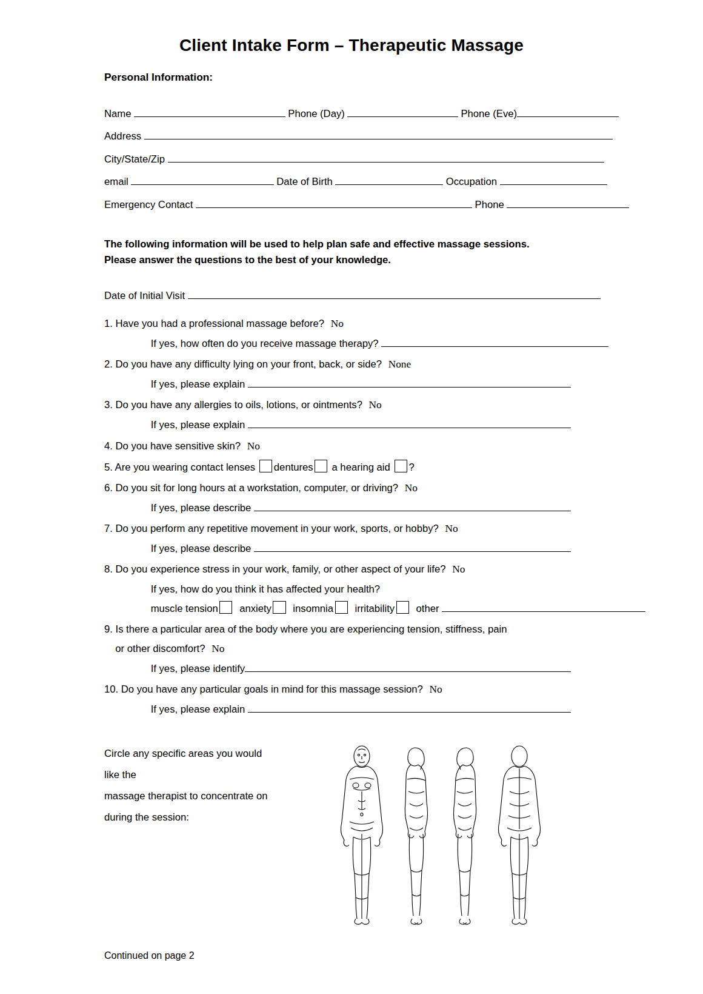Client Intake Form – Therapeutic Massage
Personal Information:
Name Phone (Day) Phone (Eve)
Address
City/State/Zip
email Date of Birth Occupation
Emergency Contact Phone
The following information will be used to help plan safe and effective massage sessions.
Please answer the questions to the best of your knowledge.
Date of Initial Visit
1. Have you had a professional massage before? No
If yes, how often do you receive massage therapy?
2. Do you have any difficulty lying on your front, back, or side? None
If yes, please explain
3. Do you have any allergies to oils, lotions, or ointments? No
If yes, please explain
4. Do you have sensitive skin? No
5. Are you wearing contact lenses dentures a hearing aid ?
6. Do you sit for long hours at a workstation, computer, or driving? No
If yes, please describe
7. Do you perform any repetitive movement in your work, sports, or hobby? No
If yes, please describe
8. Do you experience stress in your work, family, or other aspect of your life? No
If yes, how do you think it has affected your health?
muscle tension anxiety insomnia irritability other
9. Is there a particular area of the body where you are experiencing tension, stiffness, pain
or other discomfort? No
If yes, please identify
10. Do you have any particular goals in mind for this massage session? No
If yes, please explain
Circle any specific areas you would like the
massage therapist to concentrate on
during the session:
Continued on page 2